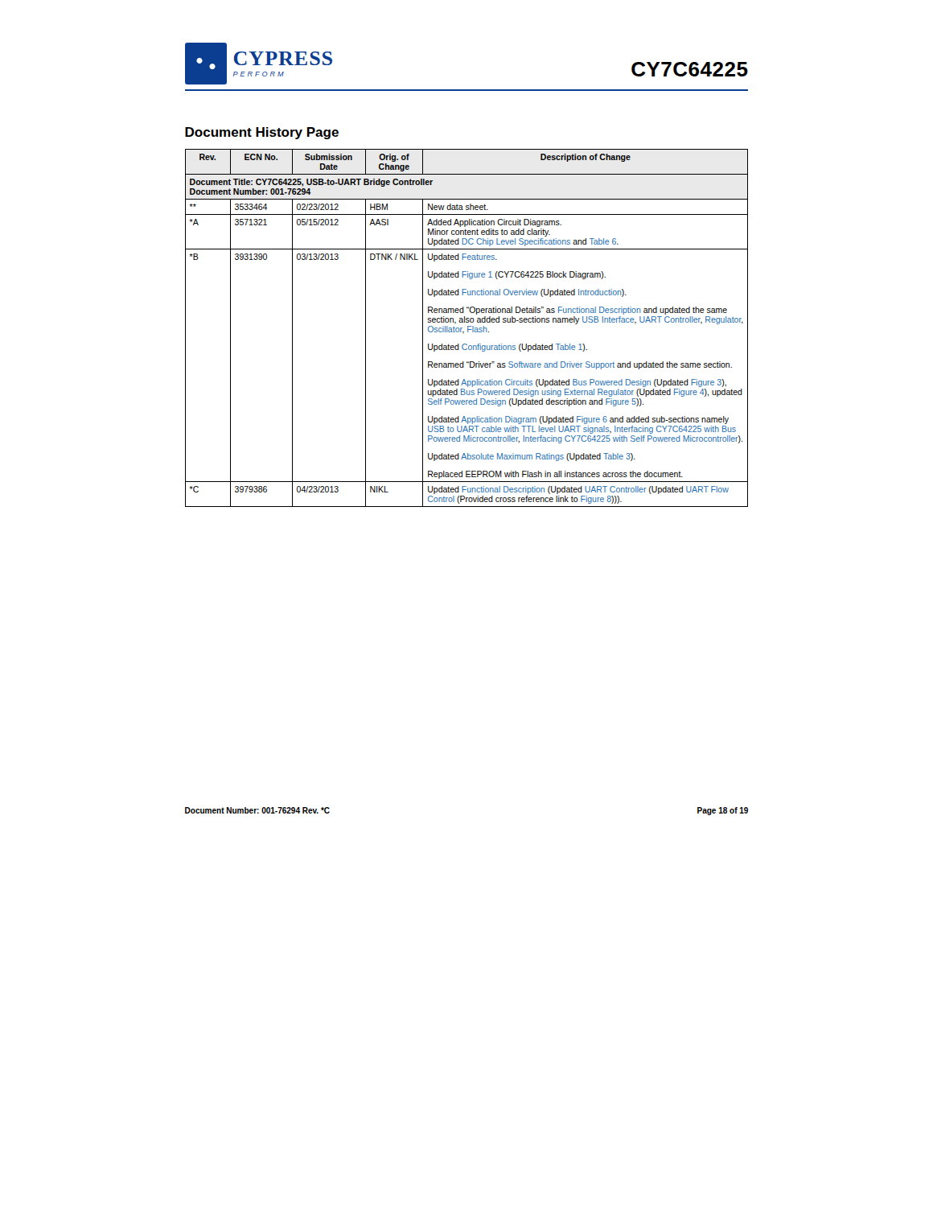CYPRESS
PERFORM
CY7C64225
Document History Page
| Document Title: CY7C64225, USB-to-UART Bridge Controller Document Number: 001-76294 |
| Rev. | ECN No. | Submission Date | Orig. of Change | Description of Change |
| ** | 3533464 | 02/23/2012 | HBM | New data sheet. |
| *A | 3571321 | 05/15/2012 | AASI | Added Application Circuit Diagrams. Minor content edits to add clarity. Updated DC Chip Level Specifications and Table 6 . |
| *B | 3931390 | 03/13/2013 | DTNK / NIKL | Updated Features . Updated Figure 1 (CY7C64225 Block Diagram). Updated Functional Overview (Updated Introduction ). Renamed “Operational Details” as Functional Description and updated the same section, also added sub-sections namely USB Interface , UART Controller , Regulator , Oscillator , Flash . Updated Configurations (Updated Table 1 ). Renamed “Driver” as Software and Driver Support and updated the same section. Updated Application Circuits (Updated Bus Powered Design (Updated Figure 3 ), updated Bus Powered Design using External Regulator (Updated Figure 4 ), updated Self Powered Design (Updated description and Figure 5 )). Updated Application Diagram (Updated Figure 6 and added sub-sections namely USB to UART cable with TTL level UART signals , Interfacing CY7C64225 with Bus Powered Microcontroller , Interfacing CY7C64225 with Self Powered Microcontroller ). Updated Absolute Maximum Ratings (Updated Table 3 ). Replaced EEPROM with Flash in all instances across the document. |
| *C | 3979386 | 04/23/2013 | NIKL | Updated Functional Description (Updated UART Controller (Updated UART Flow Control (Provided cross reference link to Figure 8 ))). |
Document Number: 001-76294 Rev. *C
Page 18 of 19